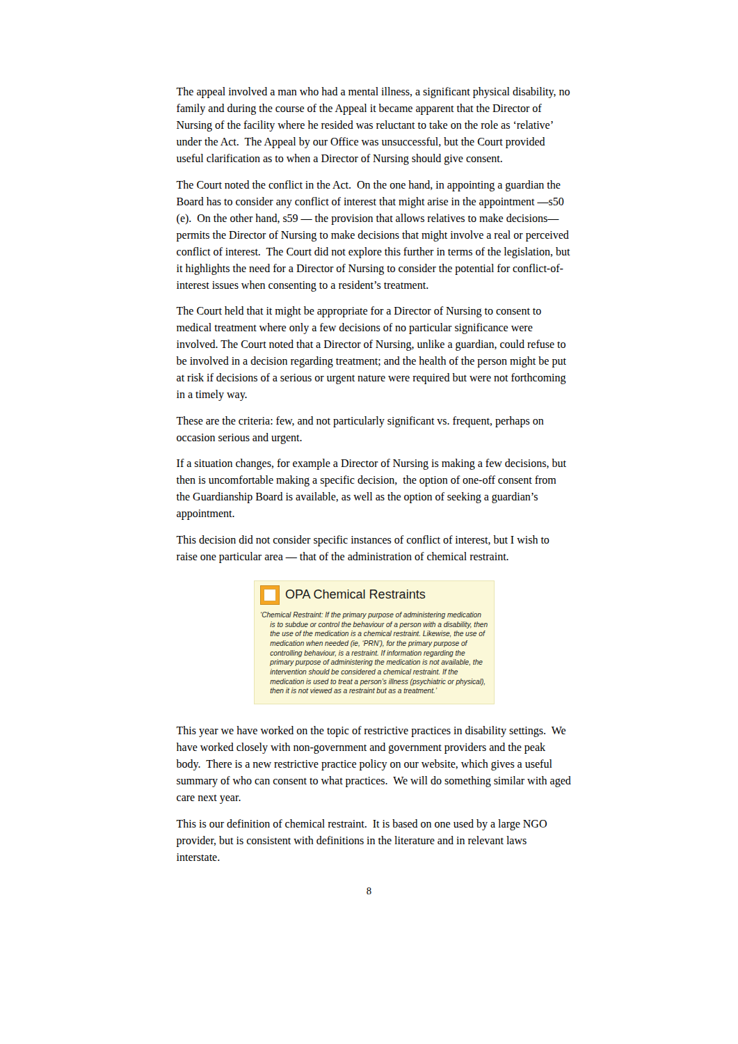The appeal involved a man who had a mental illness, a significant physical disability, no family and during the course of the Appeal it became apparent that the Director of Nursing of the facility where he resided was reluctant to take on the role as ‘relative’ under the Act. The Appeal by our Office was unsuccessful, but the Court provided useful clarification as to when a Director of Nursing should give consent.
The Court noted the conflict in the Act. On the one hand, in appointing a guardian the Board has to consider any conflict of interest that might arise in the appointment —s50 (e). On the other hand, s59 — the provision that allows relatives to make decisions— permits the Director of Nursing to make decisions that might involve a real or perceived conflict of interest. The Court did not explore this further in terms of the legislation, but it highlights the need for a Director of Nursing to consider the potential for conflict-of-interest issues when consenting to a resident’s treatment.
The Court held that it might be appropriate for a Director of Nursing to consent to medical treatment where only a few decisions of no particular significance were involved. The Court noted that a Director of Nursing, unlike a guardian, could refuse to be involved in a decision regarding treatment; and the health of the person might be put at risk if decisions of a serious or urgent nature were required but were not forthcoming in a timely way.
These are the criteria: few, and not particularly significant vs. frequent, perhaps on occasion serious and urgent.
If a situation changes, for example a Director of Nursing is making a few decisions, but then is uncomfortable making a specific decision, the option of one-off consent from the Guardianship Board is available, as well as the option of seeking a guardian’s appointment.
This decision did not consider specific instances of conflict of interest, but I wish to raise one particular area — that of the administration of chemical restraint.
OPA Chemical Restraints
‘Chemical Restraint: If the primary purpose of administering medication is to subdue or control the behaviour of a person with a disability, then the use of the medication is a chemical restraint. Likewise, the use of medication when needed (ie, ‘PRN’), for the primary purpose of controlling behaviour, is a restraint. If information regarding the primary purpose of administering the medication is not available, the intervention should be considered a chemical restraint. If the medication is used to treat a person’s illness (psychiatric or physical), then it is not viewed as a restraint but as a treatment.’
This year we have worked on the topic of restrictive practices in disability settings. We have worked closely with non-government and government providers and the peak body. There is a new restrictive practice policy on our website, which gives a useful summary of who can consent to what practices. We will do something similar with aged care next year.
This is our definition of chemical restraint. It is based on one used by a large NGO provider, but is consistent with definitions in the literature and in relevant laws interstate.
8